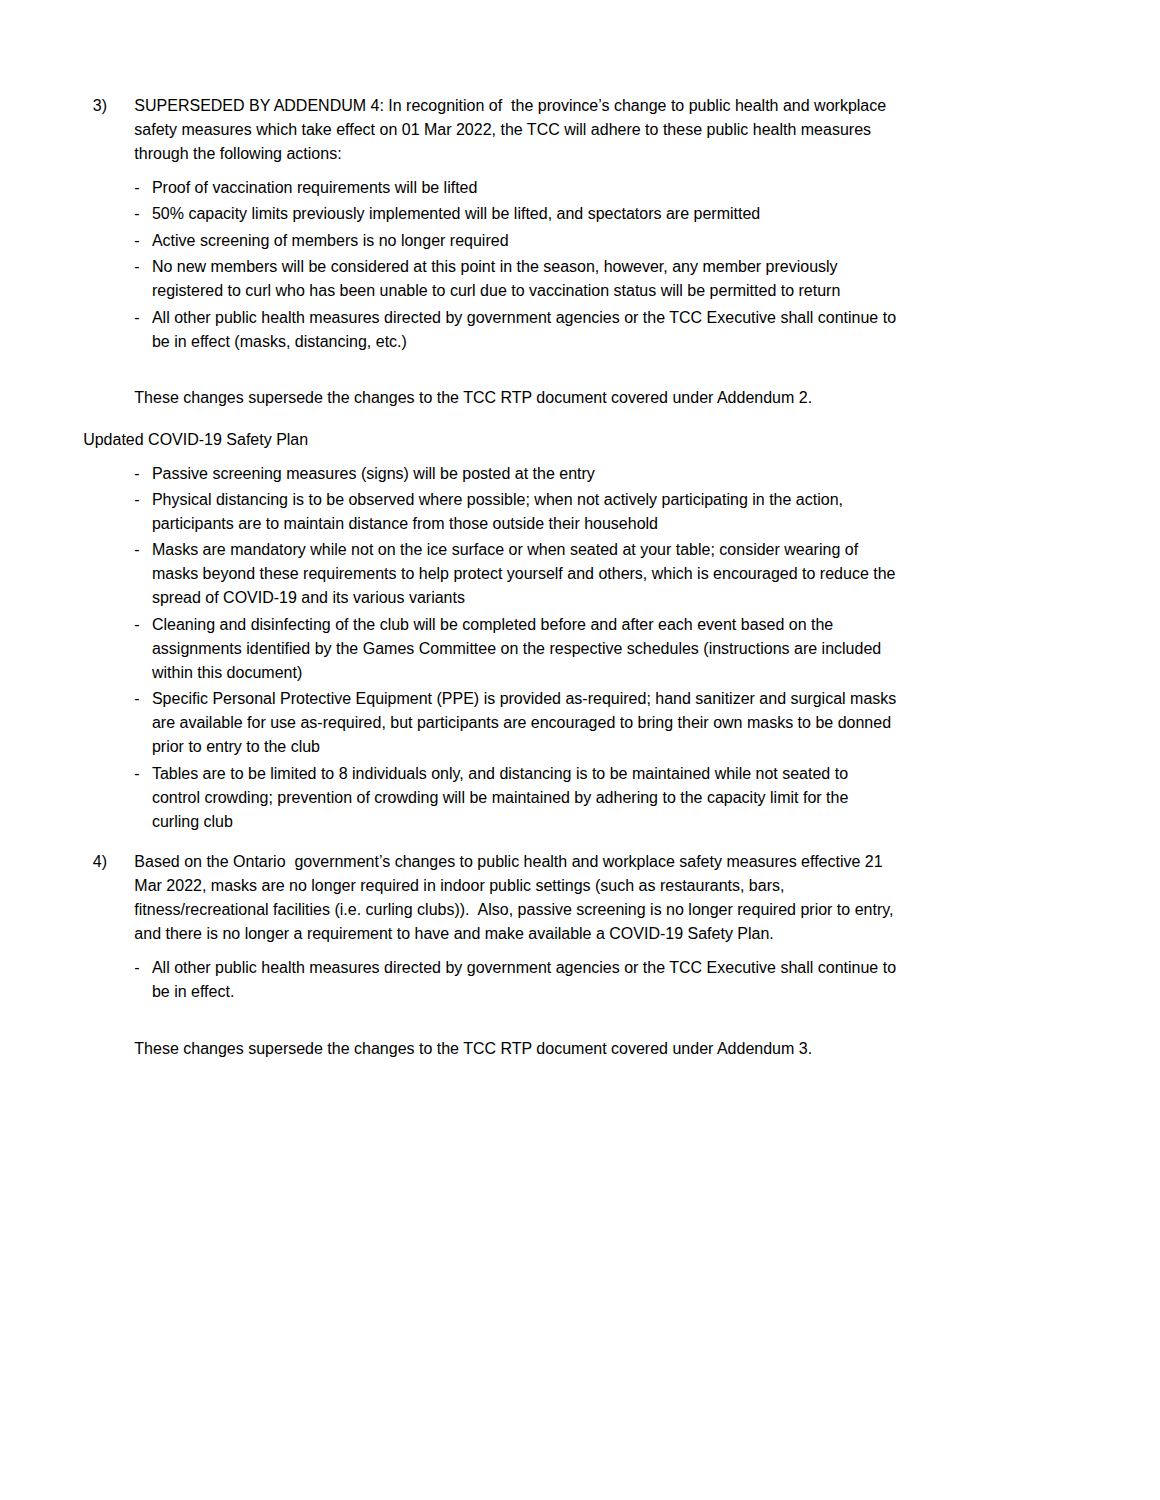3) SUPERSEDED BY ADDENDUM 4: In recognition of the province’s change to public health and workplace safety measures which take effect on 01 Mar 2022, the TCC will adhere to these public health measures through the following actions:
Proof of vaccination requirements will be lifted
50% capacity limits previously implemented will be lifted, and spectators are permitted
Active screening of members is no longer required
No new members will be considered at this point in the season, however, any member previously registered to curl who has been unable to curl due to vaccination status will be permitted to return
All other public health measures directed by government agencies or the TCC Executive shall continue to be in effect (masks, distancing, etc.)
These changes supersede the changes to the TCC RTP document covered under Addendum 2.
Updated COVID-19 Safety Plan
Passive screening measures (signs) will be posted at the entry
Physical distancing is to be observed where possible; when not actively participating in the action, participants are to maintain distance from those outside their household
Masks are mandatory while not on the ice surface or when seated at your table; consider wearing of masks beyond these requirements to help protect yourself and others, which is encouraged to reduce the spread of COVID-19 and its various variants
Cleaning and disinfecting of the club will be completed before and after each event based on the assignments identified by the Games Committee on the respective schedules (instructions are included within this document)
Specific Personal Protective Equipment (PPE) is provided as-required; hand sanitizer and surgical masks are available for use as-required, but participants are encouraged to bring their own masks to be donned prior to entry to the club
Tables are to be limited to 8 individuals only, and distancing is to be maintained while not seated to control crowding; prevention of crowding will be maintained by adhering to the capacity limit for the curling club
4) Based on the Ontario government’s changes to public health and workplace safety measures effective 21 Mar 2022, masks are no longer required in indoor public settings (such as restaurants, bars, fitness/recreational facilities (i.e. curling clubs)). Also, passive screening is no longer required prior to entry, and there is no longer a requirement to have and make available a COVID-19 Safety Plan.
All other public health measures directed by government agencies or the TCC Executive shall continue to be in effect.
These changes supersede the changes to the TCC RTP document covered under Addendum 3.